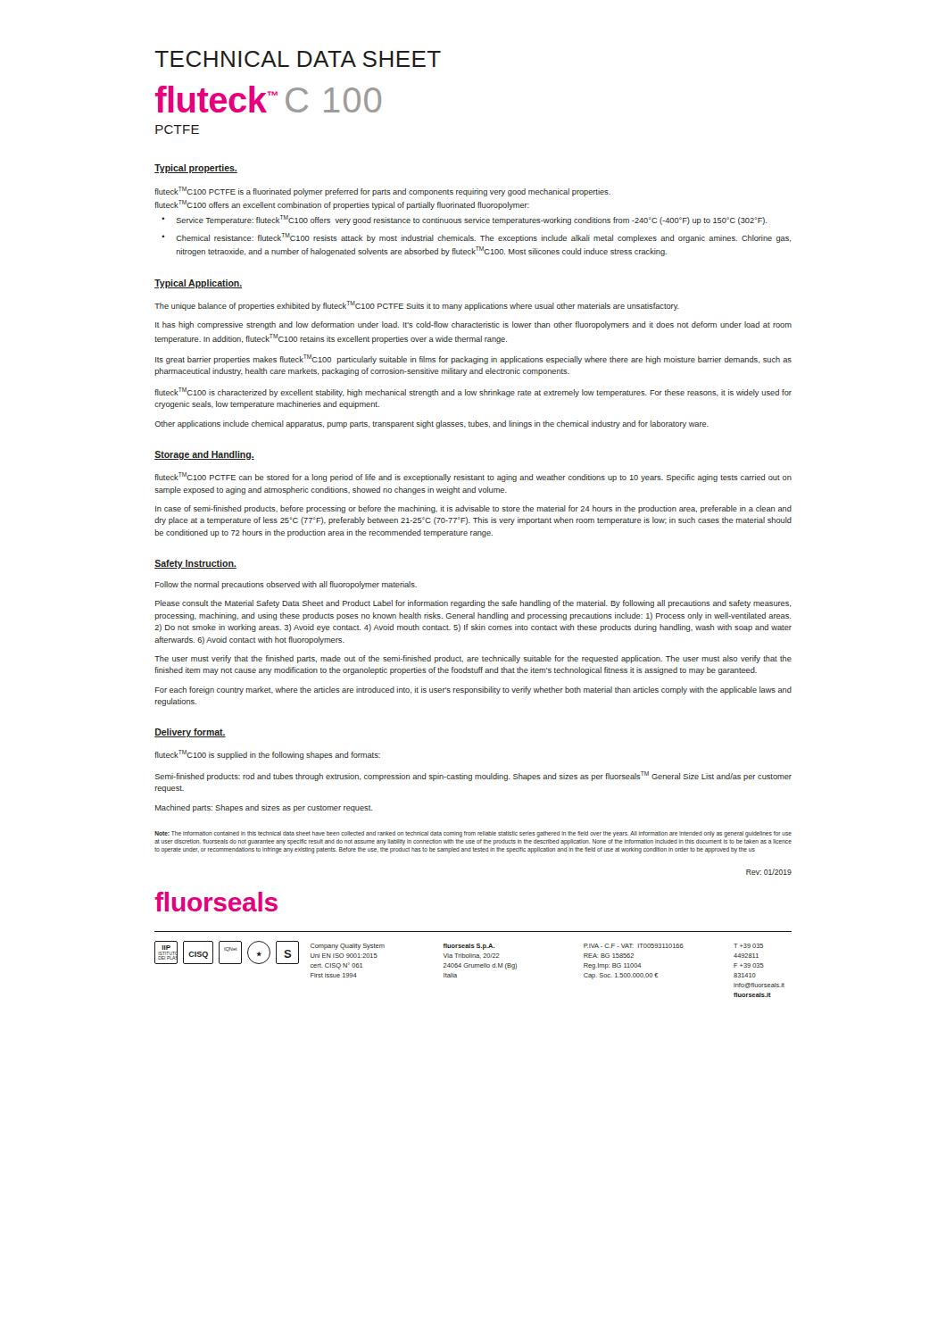TECHNICAL DATA SHEET
fluteck™C 100
PCTFE
Typical properties.
fluteckTMC100 PCTFE is a fluorinated polymer preferred for parts and components requiring very good mechanical properties.
fluteckTMC100 offers an excellent combination of properties typical of partially fluorinated fluoropolymer:
Service Temperature: fluteckTMC100 offers very good resistance to continuous service temperatures-working conditions from -240°C (-400°F) up to 150°C (302°F).
Chemical resistance: fluteckTMC100 resists attack by most industrial chemicals. The exceptions include alkali metal complexes and organic amines. Chlorine gas, nitrogen tetraoxide, and a number of halogenated solvents are absorbed by fluteckTMC100. Most silicones could induce stress cracking.
Typical Application.
The unique balance of properties exhibited by fluteckTMC100 PCTFE Suits it to many applications where usual other materials are unsatisfactory.
It has high compressive strength and low deformation under load. It's cold-flow characteristic is lower than other fluoropolymers and it does not deform under load at room temperature. In addition, fluteckTMC100 retains its excellent properties over a wide thermal range.
Its great barrier properties makes fluteckTMC100 particularly suitable in films for packaging in applications especially where there are high moisture barrier demands, such as pharmaceutical industry, health care markets, packaging of corrosion-sensitive military and electronic components.
fluteckTMC100 is characterized by excellent stability, high mechanical strength and a low shrinkage rate at extremely low temperatures. For these reasons, it is widely used for cryogenic seals, low temperature machineries and equipment.
Other applications include chemical apparatus, pump parts, transparent sight glasses, tubes, and linings in the chemical industry and for laboratory ware.
Storage and Handling.
fluteckTMC100 PCTFE can be stored for a long period of life and is exceptionally resistant to aging and weather conditions up to 10 years. Specific aging tests carried out on sample exposed to aging and atmospheric conditions, showed no changes in weight and volume.
In case of semi-finished products, before processing or before the machining, it is advisable to store the material for 24 hours in the production area, preferable in a clean and dry place at a temperature of less 25°C (77°F), preferably between 21-25°C (70-77°F). This is very important when room temperature is low; in such cases the material should be conditioned up to 72 hours in the production area in the recommended temperature range.
Safety Instruction.
Follow the normal precautions observed with all fluoropolymer materials.
Please consult the Material Safety Data Sheet and Product Label for information regarding the safe handling of the material. By following all precautions and safety measures, processing, machining, and using these products poses no known health risks. General handling and processing precautions include: 1) Process only in well-ventilated areas. 2) Do not smoke in working areas. 3) Avoid eye contact. 4) Avoid mouth contact. 5) If skin comes into contact with these products during handling, wash with soap and water afterwards. 6) Avoid contact with hot fluoropolymers.
The user must verify that the finished parts, made out of the semi-finished product, are technically suitable for the requested application. The user must also verify that the finished item may not cause any modification to the organoleptic properties of the foodstuff and that the item's technological fitness it is assigned to may be garanteed.
For each foreign country market, where the articles are introduced into, it is user's responsibility to verify whether both material than articles comply with the applicable laws and regulations.
Delivery format.
fluteckTMC100 is supplied in the following shapes and formats:
Semi-finished products: rod and tubes through extrusion, compression and spin-casting moulding. Shapes and sizes as per fluorsealsTM General Size List and/as per customer request.
Machined parts: Shapes and sizes as per customer request.
Note: The information contained in this technical data sheet have been collected and ranked on technical data coming from reliable statistic series gathered in the field over the years. All information are intended only as general guidelines for use at user discretion. fluorseals do not guarantee any specific result and do not assume any liability in connection with the use of the products in the described application. None of the information included in this document is to be taken as a licence to operate under, or recommendations to infringe any existing patents. Before the use, the product has to be sampled and tested in the specific application and in the field of use at working condition in order to be approved by the us
Rev: 01/2019
fluorseals
| IIP ISTITUTO ITALIANO DEI PLASTICI CISQ IQNet ★ S | Company Quality System Uni EN ISO 9001:2015 cert. CISQ N° 061 First issue 1994 | fluorseals S.p.A. Via Tribolina, 20/22 24064 Grumello d.M (Bg) Italia | P.IVA - C.F - VAT: IT00593110166 REA: BG 158562 Reg.Imp: BG 11004 Cap. Soc. 1.500.000,00 € | T +39 035 4492811 F +39 035 831410 info@fluorseals.it fluorseals.it |